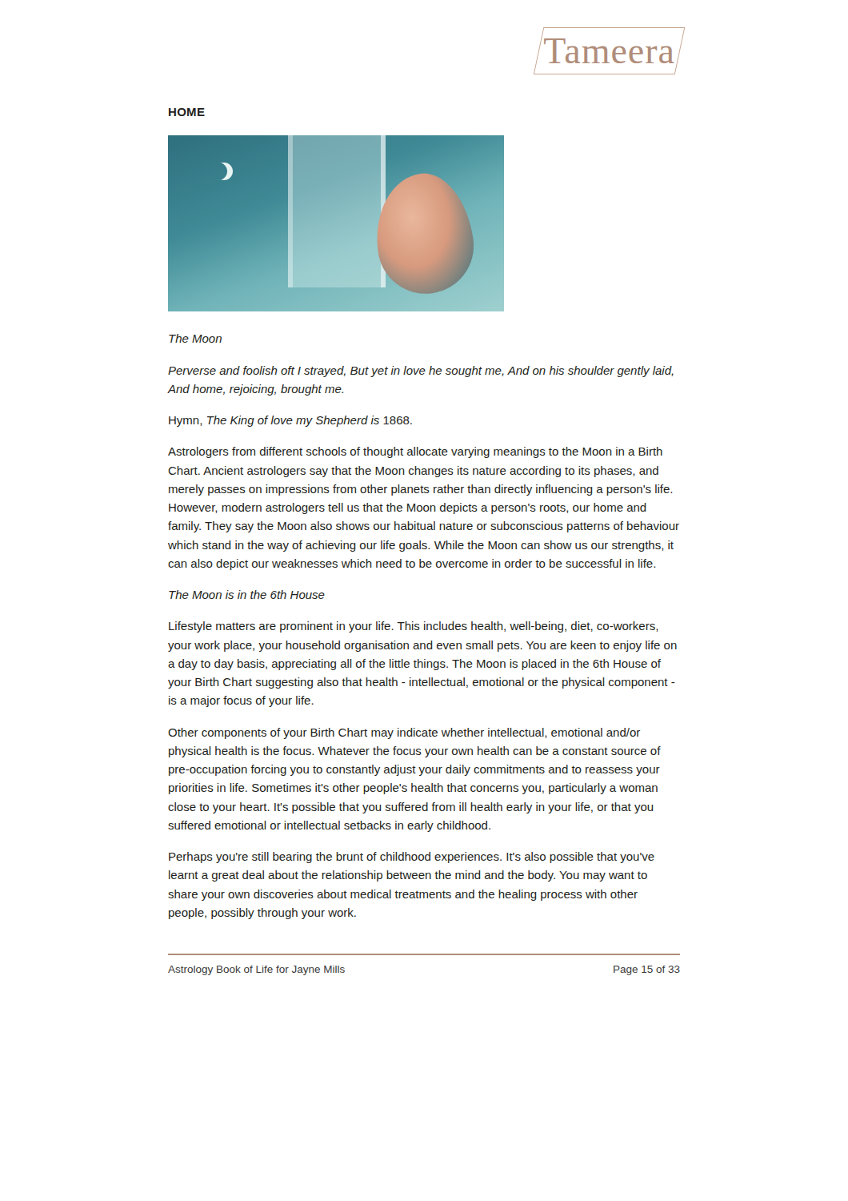Tameera
HOME
The Moon
Perverse and foolish oft I strayed, But yet in love he sought me, And on his shoulder gently laid, And home, rejoicing, brought me.
Hymn, The King of love my Shepherd is 1868.
Astrologers from different schools of thought allocate varying meanings to the Moon in a Birth Chart. Ancient astrologers say that the Moon changes its nature according to its phases, and merely passes on impressions from other planets rather than directly influencing a person's life. However, modern astrologers tell us that the Moon depicts a person's roots, our home and family. They say the Moon also shows our habitual nature or subconscious patterns of behaviour which stand in the way of achieving our life goals. While the Moon can show us our strengths, it can also depict our weaknesses which need to be overcome in order to be successful in life.
The Moon is in the 6th House
Lifestyle matters are prominent in your life. This includes health, well-being, diet, co-workers, your work place, your household organisation and even small pets. You are keen to enjoy life on a day to day basis, appreciating all of the little things. The Moon is placed in the 6th House of your Birth Chart suggesting also that health - intellectual, emotional or the physical component - is a major focus of your life.
Other components of your Birth Chart may indicate whether intellectual, emotional and/or physical health is the focus. Whatever the focus your own health can be a constant source of pre-occupation forcing you to constantly adjust your daily commitments and to reassess your priorities in life. Sometimes it's other people's health that concerns you, particularly a woman close to your heart. It's possible that you suffered from ill health early in your life, or that you suffered emotional or intellectual setbacks in early childhood.
Perhaps you're still bearing the brunt of childhood experiences. It's also possible that you've learnt a great deal about the relationship between the mind and the body. You may want to share your own discoveries about medical treatments and the healing process with other people, possibly through your work.
Astrology Book of Life for Jayne Mills Page 15 of 33